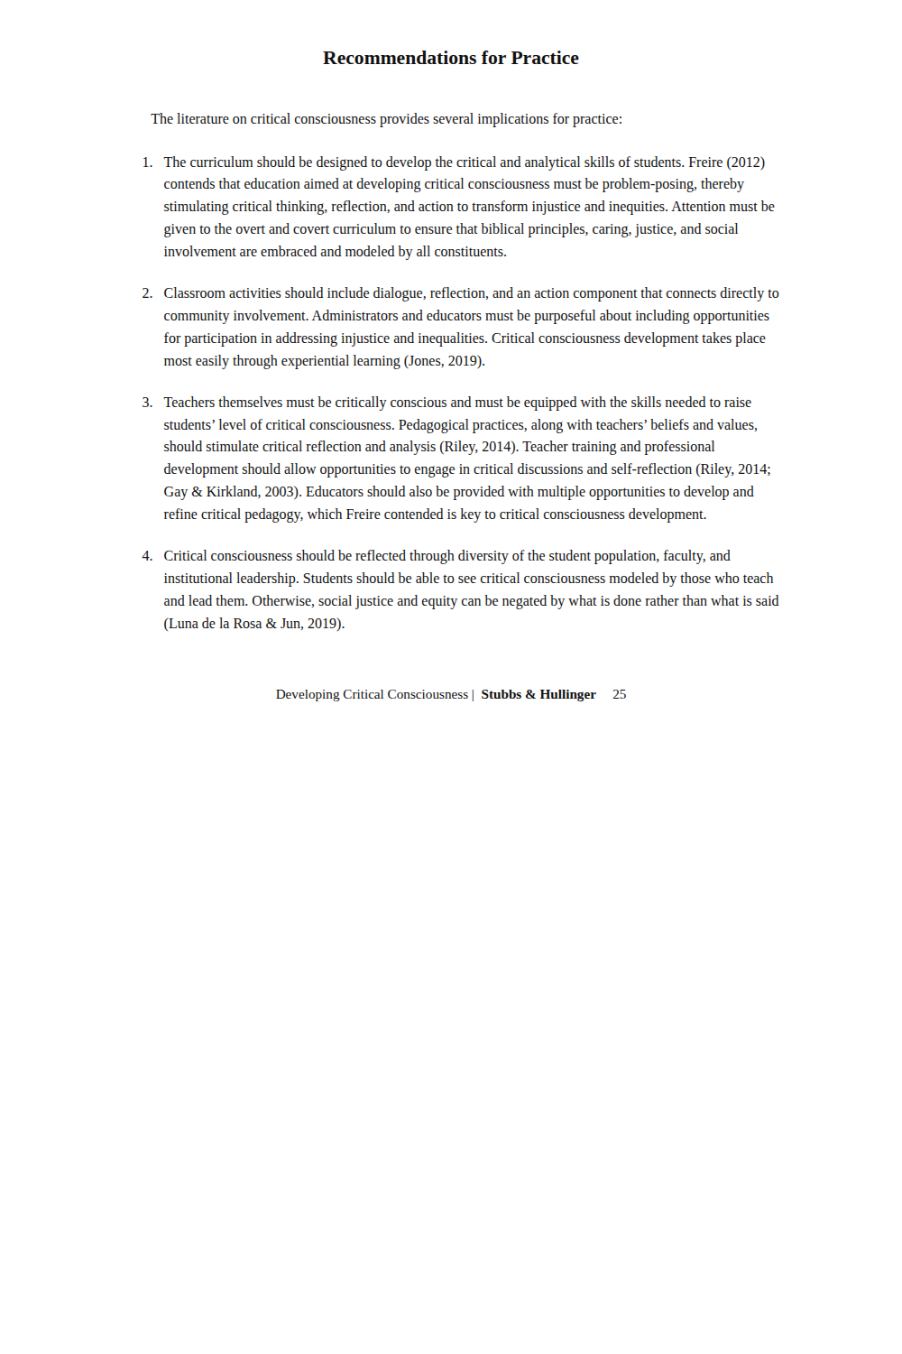Recommendations for Practice
The literature on critical consciousness provides several implications for practice:
The curriculum should be designed to develop the critical and analytical skills of students. Freire (2012) contends that education aimed at developing critical consciousness must be problem-posing, thereby stimulating critical thinking, reflection, and action to transform injustice and inequities. Attention must be given to the overt and covert curriculum to ensure that biblical principles, caring, justice, and social involvement are embraced and modeled by all constituents.
Classroom activities should include dialogue, reflection, and an action component that connects directly to community involvement. Administrators and educators must be purposeful about including opportunities for participation in addressing injustice and inequalities. Critical consciousness development takes place most easily through experiential learning (Jones, 2019).
Teachers themselves must be critically conscious and must be equipped with the skills needed to raise students’ level of critical consciousness. Pedagogical practices, along with teachers’ beliefs and values, should stimulate critical reflection and analysis (Riley, 2014). Teacher training and professional development should allow opportunities to engage in critical discussions and self-reflection (Riley, 2014; Gay & Kirkland, 2003). Educators should also be provided with multiple opportunities to develop and refine critical pedagogy, which Freire contended is key to critical consciousness development.
Critical consciousness should be reflected through diversity of the student population, faculty, and institutional leadership. Students should be able to see critical consciousness modeled by those who teach and lead them. Otherwise, social justice and equity can be negated by what is done rather than what is said (Luna de la Rosa & Jun, 2019).
Developing Critical Consciousness | Stubbs & Hullinger 25